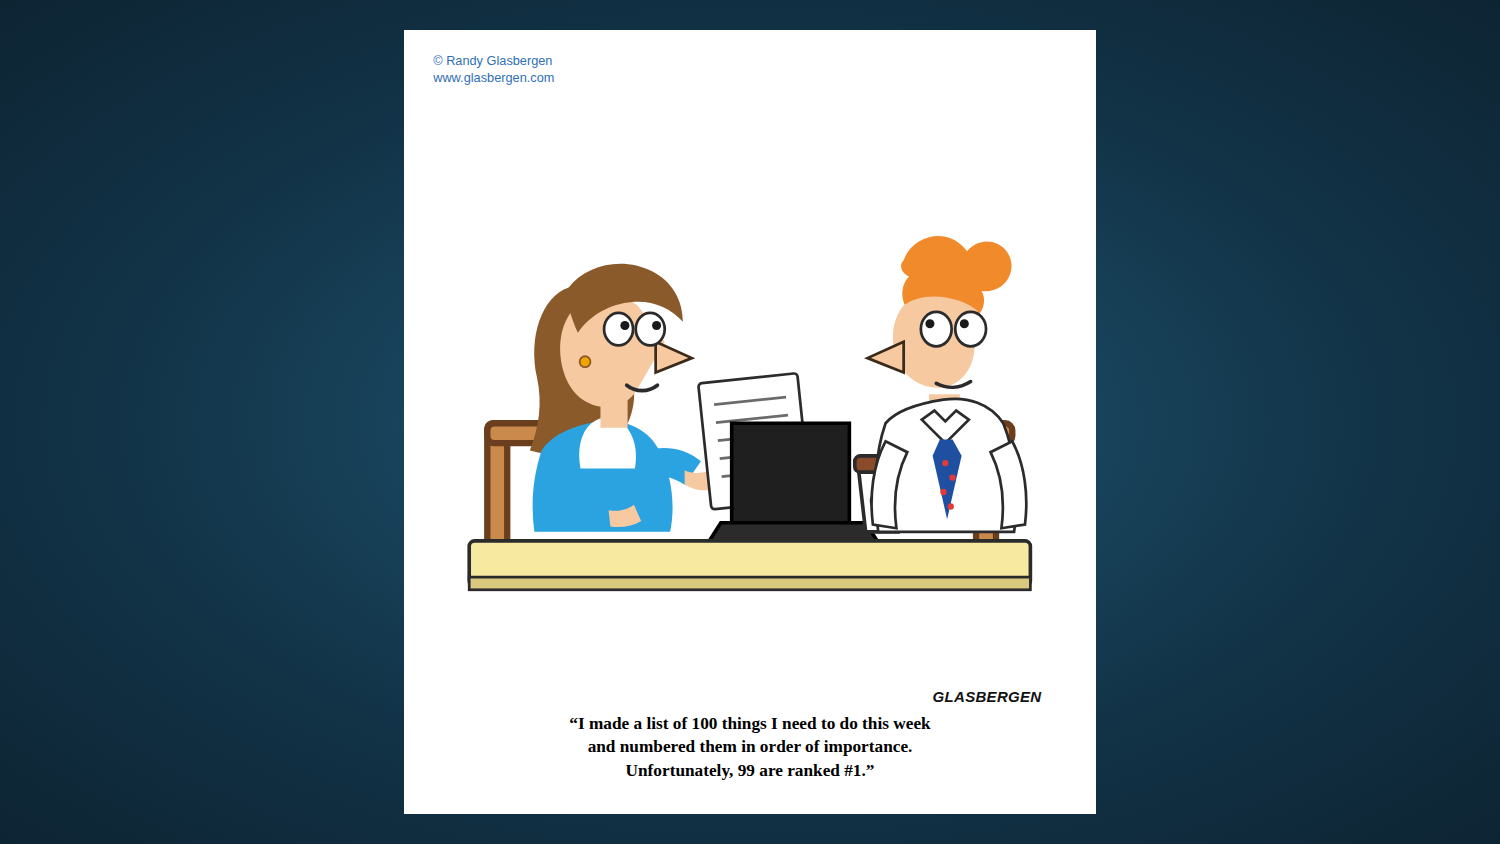© Randy Glasbergen
www.glasbergen.com
GLASBERGEN
“I made a list of 100 things I need to do this week
and numbered them in order of importance.
Unfortunately, 99 are ranked #1.”